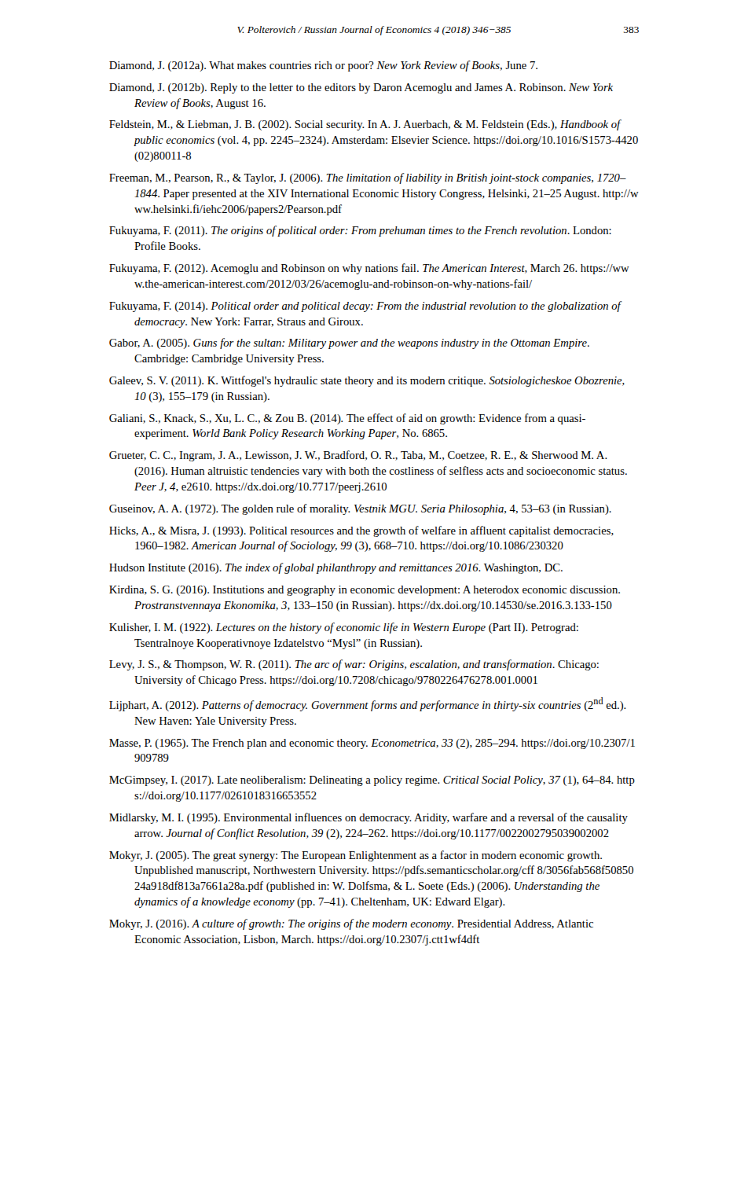383 V. Polterovich / Russian Journal of Economics 4 (2018) 346−385
Diamond, J. (2012a). What makes countries rich or poor? New York Review of Books, June 7.
Diamond, J. (2012b). Reply to the letter to the editors by Daron Acemoglu and James A. Robinson. New York Review of Books, August 16.
Feldstein, M., & Liebman, J. B. (2002). Social security. In A. J. Auerbach, & M. Feldstein (Eds.), Handbook of public economics (vol. 4, pp. 2245–2324). Amsterdam: Elsevier Science. https://doi.org/10.1016/S1573-4420(02)80011-8
Freeman, M., Pearson, R., & Taylor, J. (2006). The limitation of liability in British joint-stock companies, 1720–1844. Paper presented at the XIV International Economic History Congress, Helsinki, 21–25 August. http://www.helsinki.fi/iehc2006/papers2/Pearson.pdf
Fukuyama, F. (2011). The origins of political order: From prehuman times to the French revolution. London: Profile Books.
Fukuyama, F. (2012). Acemoglu and Robinson on why nations fail. The American Interest, March 26. https://www.the-american-interest.com/2012/03/26/acemoglu-and-robinson-on-why-nations-fail/
Fukuyama, F. (2014). Political order and political decay: From the industrial revolution to the globalization of democracy. New York: Farrar, Straus and Giroux.
Gabor, A. (2005). Guns for the sultan: Military power and the weapons industry in the Ottoman Empire. Cambridge: Cambridge University Press.
Galeev, S. V. (2011). K. Wittfogel's hydraulic state theory and its modern critique. Sotsiologicheskoe Obozrenie, 10 (3), 155–179 (in Russian).
Galiani, S., Knack, S., Xu, L. C., & Zou B. (2014). The effect of aid on growth: Evidence from a quasi-experiment. World Bank Policy Research Working Paper, No. 6865.
Grueter, C. C., Ingram, J. A., Lewisson, J. W., Bradford, O. R., Taba, M., Coetzee, R. E., & Sherwood M. A. (2016). Human altruistic tendencies vary with both the costliness of selfless acts and socioeconomic status. Peer J, 4, e2610. https://dx.doi.org/10.7717/peerj.2610
Guseinov, A. A. (1972). The golden rule of morality. Vestnik MGU. Seria Philosophia, 4, 53–63 (in Russian).
Hicks, A., & Misra, J. (1993). Political resources and the growth of welfare in affluent capitalist democracies, 1960–1982. American Journal of Sociology, 99 (3), 668–710. https://doi.org/10.1086/230320
Hudson Institute (2016). The index of global philanthropy and remittances 2016. Washington, DC.
Kirdina, S. G. (2016). Institutions and geography in economic development: A heterodox economic discussion. Prostranstvennaya Ekonomika, 3, 133–150 (in Russian). https://dx.doi.org/10.14530/se.2016.3.133-150
Kulisher, I. M. (1922). Lectures on the history of economic life in Western Europe (Part II). Petrograd: Tsentralnoye Kooperativnoye Izdatelstvo “Mysl” (in Russian).
Levy, J. S., & Thompson, W. R. (2011). The arc of war: Origins, escalation, and transformation. Chicago: University of Chicago Press. https://doi.org/10.7208/chicago/9780226476278.001.0001
Lijphart, A. (2012). Patterns of democracy. Government forms and performance in thirty-six countries (2nd ed.). New Haven: Yale University Press.
Masse, P. (1965). The French plan and economic theory. Econometrica, 33 (2), 285–294. https://doi.org/10.2307/1909789
McGimpsey, I. (2017). Late neoliberalism: Delineating a policy regime. Critical Social Policy, 37 (1), 64–84. https://doi.org/10.1177/0261018316653552
Midlarsky, M. I. (1995). Environmental influences on democracy. Aridity, warfare and a reversal of the causality arrow. Journal of Conflict Resolution, 39 (2), 224–262. https://doi.org/10.1177/0022002795039002002
Mokyr, J. (2005). The great synergy: The European Enlightenment as a factor in modern economic growth. Unpublished manuscript, Northwestern University. https://pdfs.semanticscholar.org/cff 8/3056fab568f5085024a918df813a7661a28a.pdf (published in: W. Dolfsma, & L. Soete (Eds.) (2006). Understanding the dynamics of a knowledge economy (pp. 7–41). Cheltenham, UK: Edward Elgar).
Mokyr, J. (2016). A culture of growth: The origins of the modern economy. Presidential Address, Atlantic Economic Association, Lisbon, March. https://doi.org/10.2307/j.ctt1wf4dft